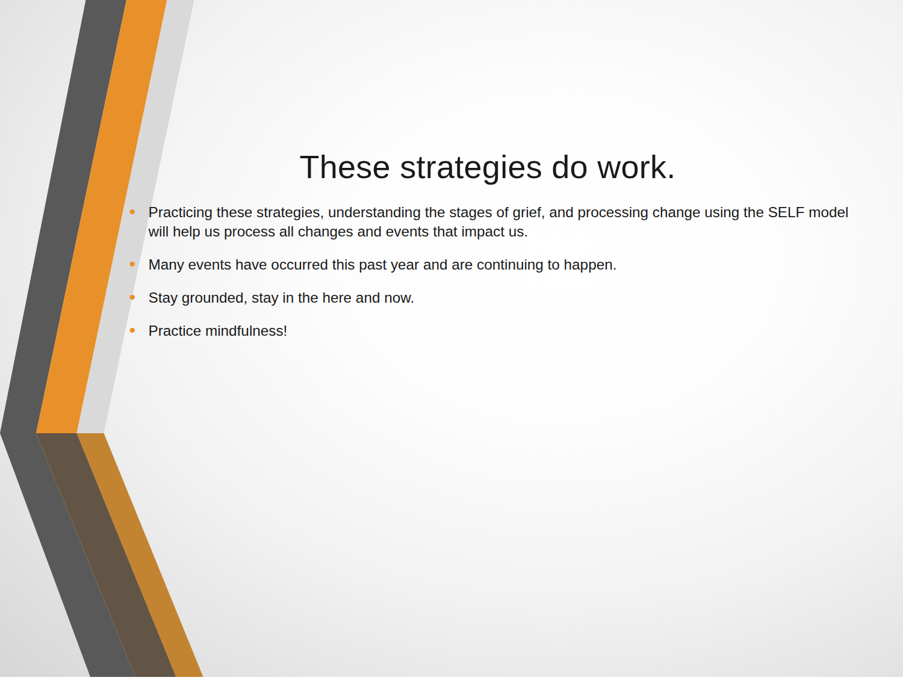These strategies do work.
Practicing these strategies, understanding the stages of grief, and processing change using the SELF model will help us process all changes and events that impact us.
Many events have occurred this past year and are continuing to happen.
Stay grounded, stay in the here and now.
Practice mindfulness!